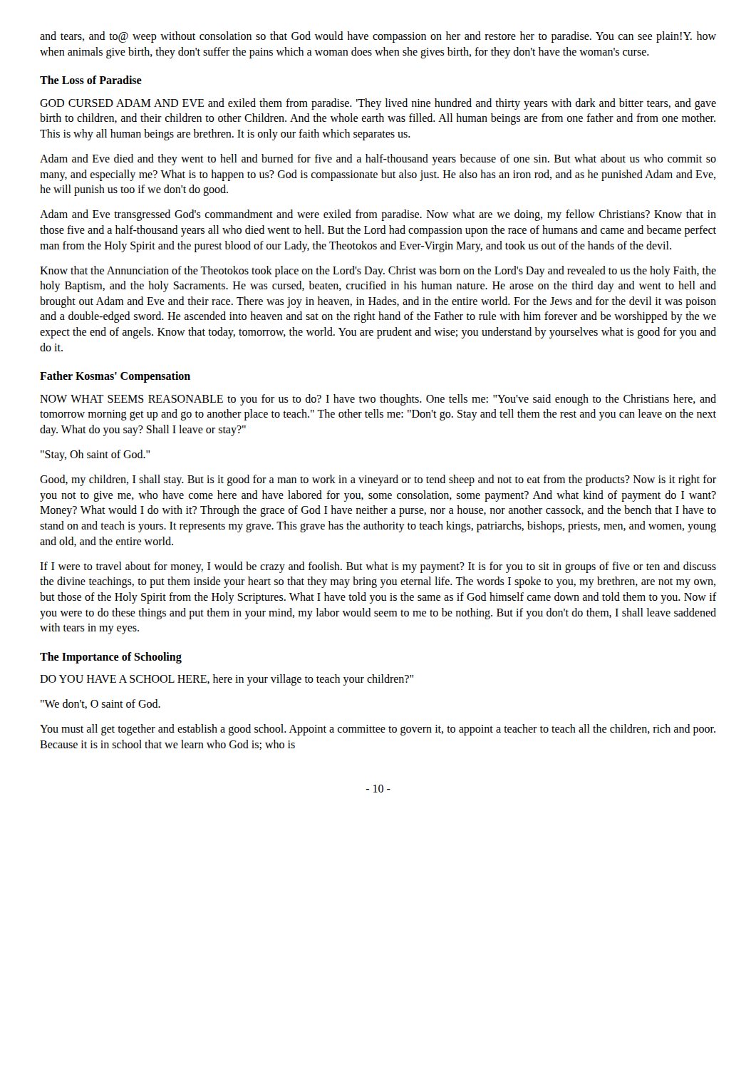and tears, and to@ weep without consolation so that God would have compassion on her and restore her to paradise. You can see plain!Y. how when animals give birth, they don't suffer the pains which a woman does when she gives birth, for they don't have the woman's curse.
The Loss of Paradise
GOD CURSED ADAM AND EVE and exiled them from paradise. 'They lived nine hundred and thirty years with dark and bitter tears, and gave birth to children, and their children to other Children. And the whole earth was filled. All human beings are from one father and from one mother. This is why all human beings are brethren. It is only our faith which separates us.
Adam and Eve died and they went to hell and burned for five and a half-thousand years because of one sin. But what about us who commit so many, and especially me? What is to happen to us? God is compassionate but also just. He also has an iron rod, and as he punished Adam and Eve, he will punish us too if we don't do good.
Adam and Eve transgressed God's commandment and were exiled from paradise. Now what are we doing, my fellow Christians? Know that in those five and a half-thousand years all who died went to hell. But the Lord had compassion upon the race of humans and came and became perfect man from the Holy Spirit and the purest blood of our Lady, the Theotokos and Ever-Virgin Mary, and took us out of the hands of the devil.
Know that the Annunciation of the Theotokos took place on the Lord's Day. Christ was born on the Lord's Day and revealed to us the holy Faith, the holy Baptism, and the holy Sacraments. He was cursed, beaten, crucified in his human nature. He arose on the third day and went to hell and brought out Adam and Eve and their race. There was joy in heaven, in Hades, and in the entire world. For the Jews and for the devil it was poison and a double-edged sword. He ascended into heaven and sat on the right hand of the Father to rule with him forever and be worshipped by the we expect the end of angels. Know that today, tomorrow, the world. You are prudent and wise; you understand by yourselves what is good for you and do it.
Father Kosmas' Compensation
NOW WHAT SEEMS REASONABLE to you for us to do? I have two thoughts. One tells me: "You've said enough to the Christians here, and tomorrow morning get up and go to another place to teach." The other tells me: "Don't go. Stay and tell them the rest and you can leave on the next day. What do you say? Shall I leave or stay?"
"Stay, Oh saint of God."
Good, my children, I shall stay. But is it good for a man to work in a vineyard or to tend sheep and not to eat from the products? Now is it right for you not to give me, who have come here and have labored for you, some consolation, some payment? And what kind of payment do I want? Money? What would I do with it? Through the grace of God I have neither a purse, nor a house, nor another cassock, and the bench that I have to stand on and teach is yours. It represents my grave. This grave has the authority to teach kings, patriarchs, bishops, priests, men, and women, young and old, and the entire world.
If I were to travel about for money, I would be crazy and foolish. But what is my payment? It is for you to sit in groups of five or ten and discuss the divine teachings, to put them inside your heart so that they may bring you eternal life. The words I spoke to you, my brethren, are not my own, but those of the Holy Spirit from the Holy Scriptures. What I have told you is the same as if God himself came down and told them to you. Now if you were to do these things and put them in your mind, my labor would seem to me to be nothing. But if you don't do them, I shall leave saddened with tears in my eyes.
The Importance of Schooling
DO YOU HAVE A SCHOOL HERE, here in your village to teach your children?"
"We don't, O saint of God.
You must all get together and establish a good school. Appoint a committee to govern it, to appoint a teacher to teach all the children, rich and poor. Because it is in school that we learn who God is; who is
- 10 -